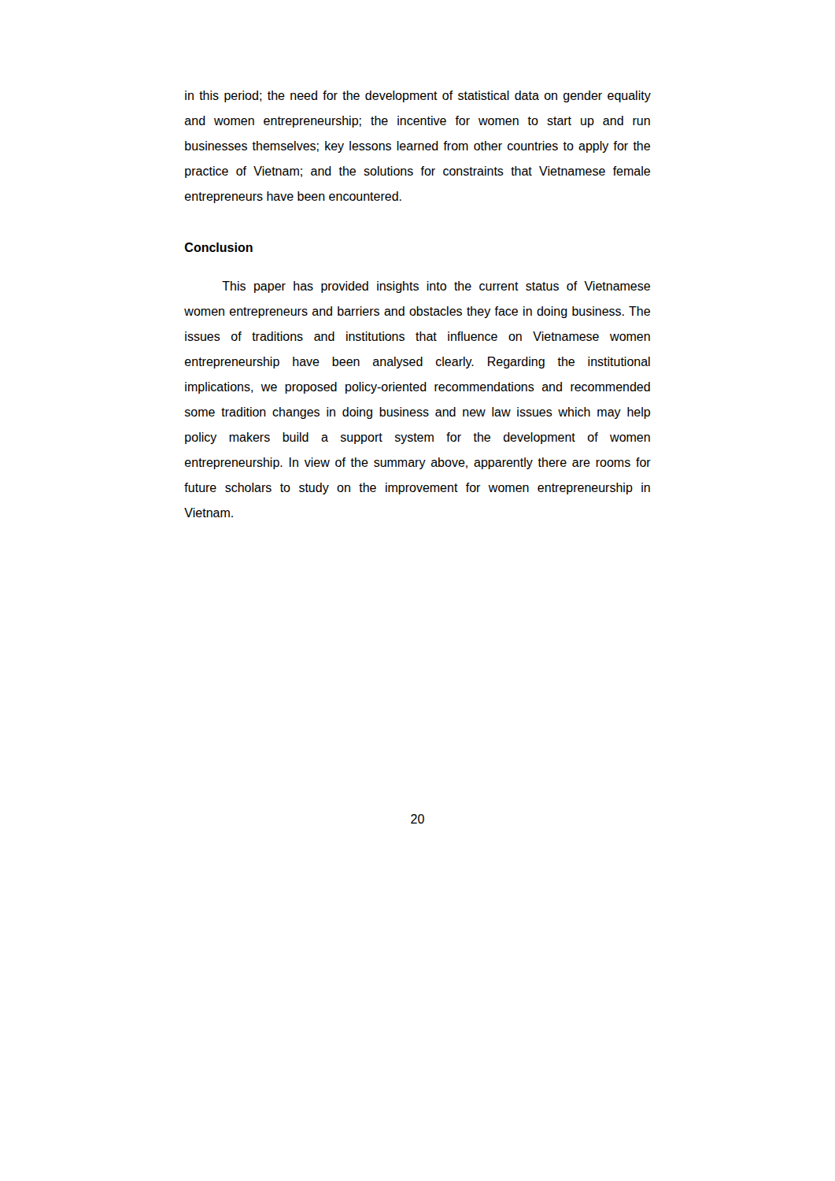in this period; the need for the development of statistical data on gender equality and women entrepreneurship; the incentive for women to start up and run businesses themselves; key lessons learned from other countries to apply for the practice of Vietnam; and the solutions for constraints that Vietnamese female entrepreneurs have been encountered.
Conclusion
This paper has provided insights into the current status of Vietnamese women entrepreneurs and barriers and obstacles they face in doing business. The issues of traditions and institutions that influence on Vietnamese women entrepreneurship have been analysed clearly. Regarding the institutional implications, we proposed policy-oriented recommendations and recommended some tradition changes in doing business and new law issues which may help policy makers build a support system for the development of women entrepreneurship. In view of the summary above, apparently there are rooms for future scholars to study on the improvement for women entrepreneurship in Vietnam.
20